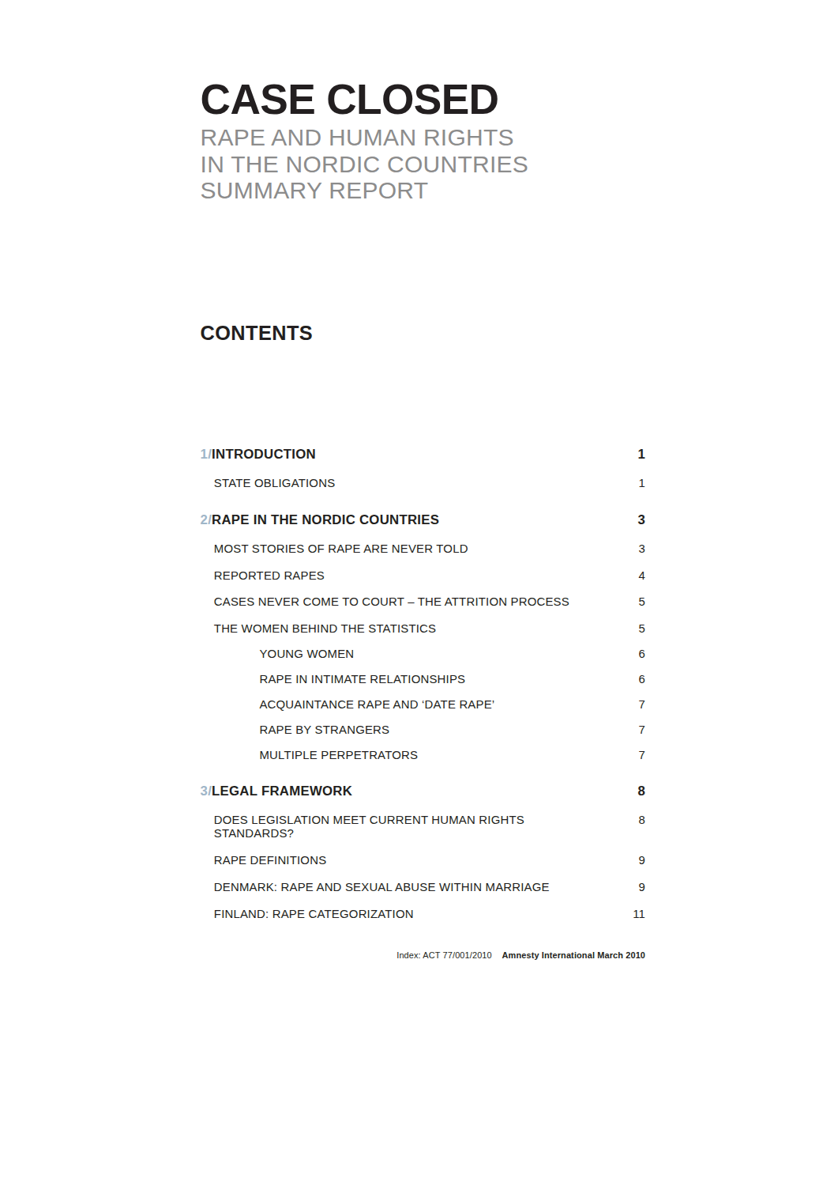Case Closed
Rape and Human Rights
in the Nordic Countries
Summary Report
Contents
| 1/ Introduction | 1 |
| State obligations | 1 |
| 2/ Rape in the Nordic countries | 3 |
| Most stories of rape are never told | 3 |
| Reported rapes | 4 |
| Cases never come to court – the attrition process | 5 |
| The women behind the statistics | 5 |
| Young women | 6 |
| Rape in intimate relationships | 6 |
| Acquaintance rape and ‘date rape’ | 7 |
| Rape by strangers | 7 |
| Multiple perpetrators | 7 |
| 3/ Legal framework | 8 |
| Does legislation meet current human rights standards? | 8 |
| Rape definitions | 9 |
| Denmark: rape and sexual abuse within marriage | 9 |
| Finland: rape categorization | 11 |
Index: ACT 77/001/2010 Amnesty International March 2010